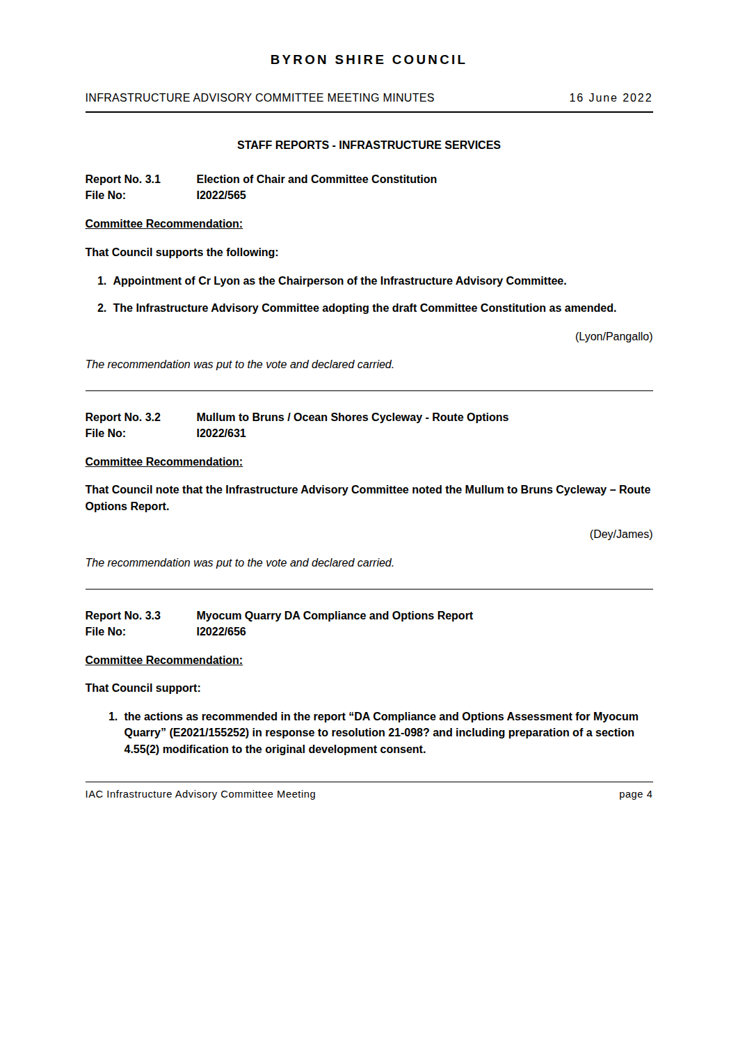Byron Shire Council
Infrastructure Advisory Committee Meeting Minutes 16 June 2022
STAFF REPORTS - INFRASTRUCTURE SERVICES
Report No. 3.1 Election of Chair and Committee Constitution File No: I2022/565
Committee Recommendation:
That Council supports the following:
Appointment of Cr Lyon as the Chairperson of the Infrastructure Advisory Committee.
The Infrastructure Advisory Committee adopting the draft Committee Constitution as amended.
(Lyon/Pangallo)
The recommendation was put to the vote and declared carried.
Report No. 3.2 Mullum to Bruns / Ocean Shores Cycleway - Route Options File No: I2022/631
Committee Recommendation:
That Council note that the Infrastructure Advisory Committee noted the Mullum to Bruns Cycleway – Route Options Report.
(Dey/James)
The recommendation was put to the vote and declared carried.
Report No. 3.3 Myocum Quarry DA Compliance and Options Report File No: I2022/656
Committee Recommendation:
That Council support:
the actions as recommended in the report “DA Compliance and Options Assessment for Myocum Quarry” (E2021/155252) in response to resolution 21-098? and including preparation of a section 4.55(2) modification to the original development consent.
IAC Infrastructure Advisory Committee Meeting page 4